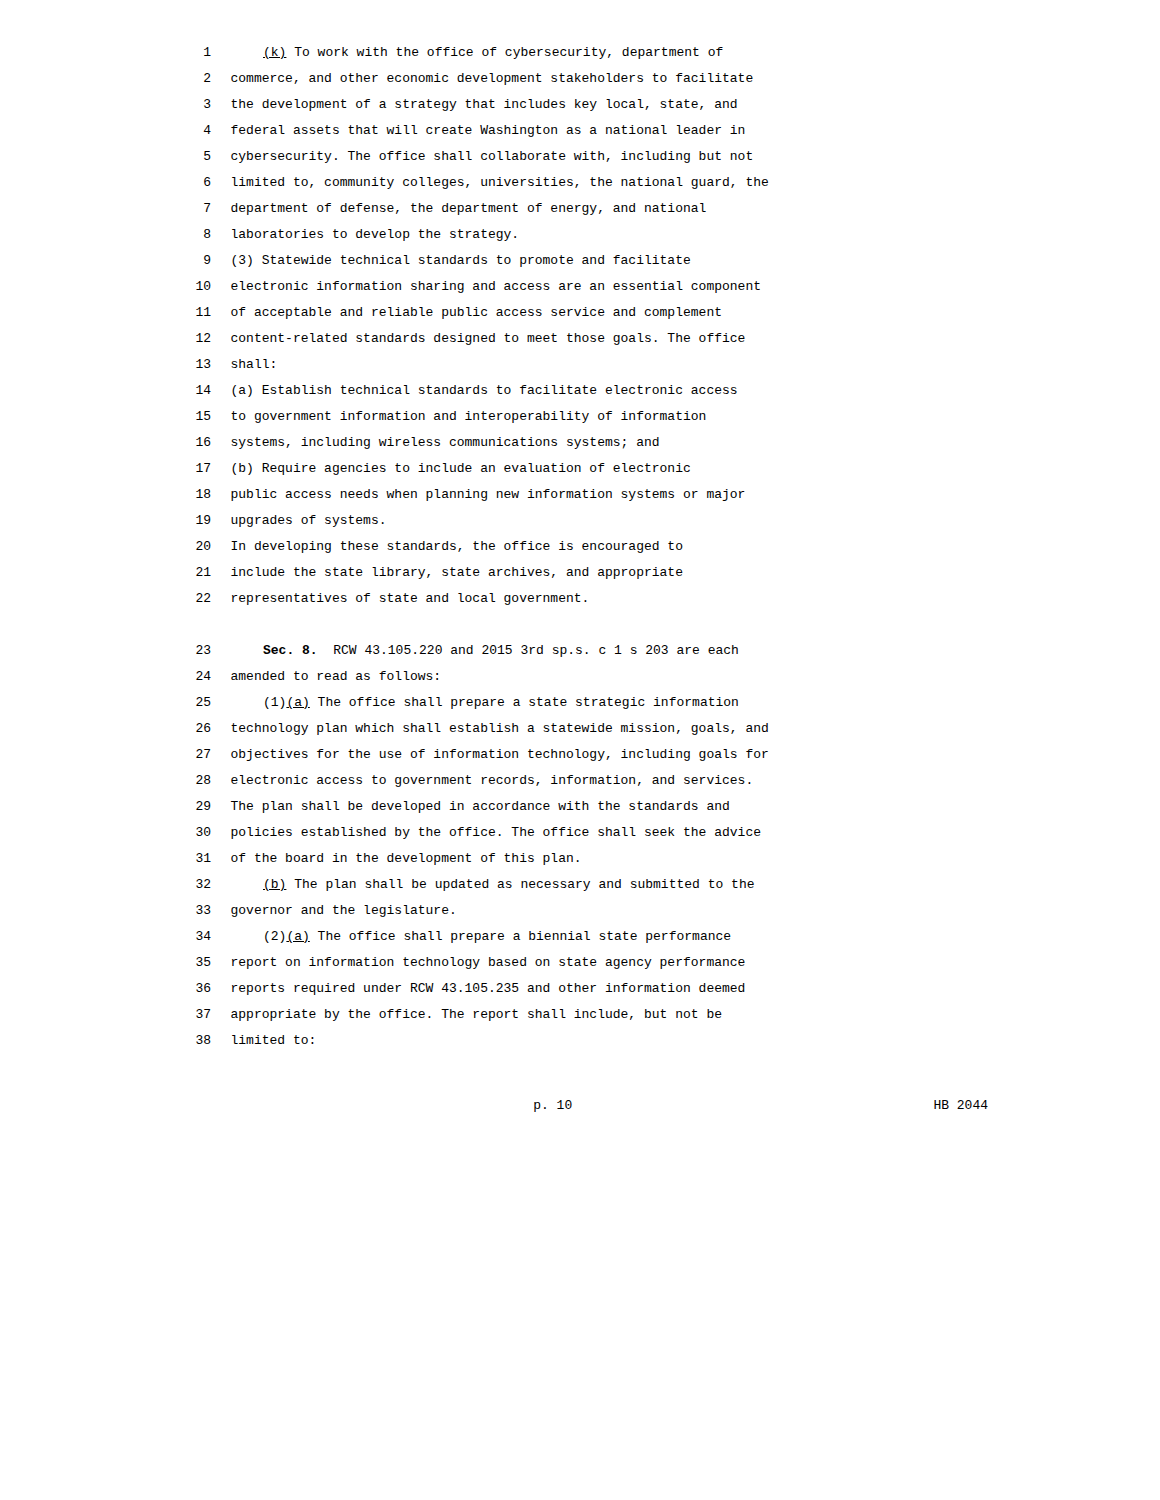1 (k) To work with the office of cybersecurity, department of
2 commerce, and other economic development stakeholders to facilitate
3 the development of a strategy that includes key local, state, and
4 federal assets that will create Washington as a national leader in
5 cybersecurity. The office shall collaborate with, including but not
6 limited to, community colleges, universities, the national guard, the
7 department of defense, the department of energy, and national
8 laboratories to develop the strategy.
9(3) Statewide technical standards to promote and facilitate
10 electronic information sharing and access are an essential component
11 of acceptable and reliable public access service and complement
12 content-related standards designed to meet those goals. The office
13 shall:
14(a) Establish technical standards to facilitate electronic access
15 to government information and interoperability of information
16 systems, including wireless communications systems; and
17(b) Require agencies to include an evaluation of electronic
18 public access needs when planning new information systems or major
19 upgrades of systems.
20 In developing these standards, the office is encouraged to
21 include the state library, state archives, and appropriate
22 representatives of state and local government.
23 Sec. 8. RCW 43.105.220 and 2015 3rd sp.s. c 1 s 203 are each
24 amended to read as follows:
25 (1)(a) The office shall prepare a state strategic information
26 technology plan which shall establish a statewide mission, goals, and
27 objectives for the use of information technology, including goals for
28 electronic access to government records, information, and services.
29 The plan shall be developed in accordance with the standards and
30 policies established by the office. The office shall seek the advice
31 of the board in the development of this plan.
32 (b) The plan shall be updated as necessary and submitted to the
33 governor and the legislature.
34 (2)(a) The office shall prepare a biennial state performance
35 report on information technology based on state agency performance
36 reports required under RCW 43.105.235 and other information deemed
37 appropriate by the office. The report shall include, but not be
38 limited to:
p. 10HB 2044